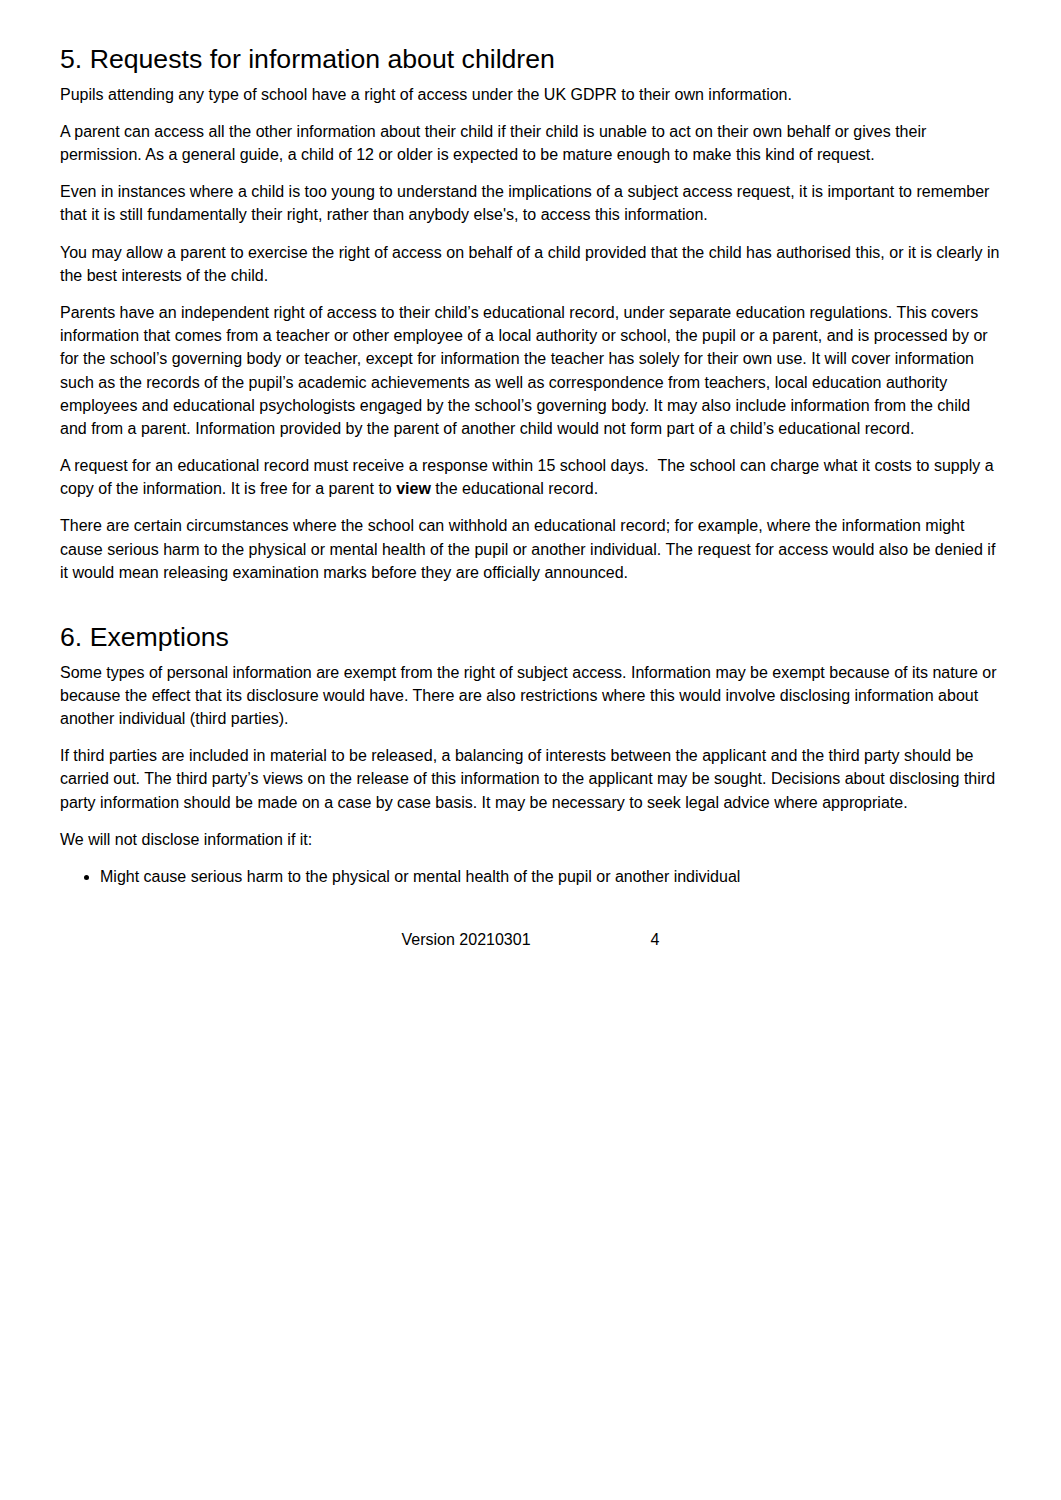5. Requests for information about children
Pupils attending any type of school have a right of access under the UK GDPR to their own information.
A parent can access all the other information about their child if their child is unable to act on their own behalf or gives their permission. As a general guide, a child of 12 or older is expected to be mature enough to make this kind of request.
Even in instances where a child is too young to understand the implications of a subject access request, it is important to remember that it is still fundamentally their right, rather than anybody else's, to access this information.
You may allow a parent to exercise the right of access on behalf of a child provided that the child has authorised this, or it is clearly in the best interests of the child.
Parents have an independent right of access to their child’s educational record, under separate education regulations. This covers information that comes from a teacher or other employee of a local authority or school, the pupil or a parent, and is processed by or for the school’s governing body or teacher, except for information the teacher has solely for their own use. It will cover information such as the records of the pupil’s academic achievements as well as correspondence from teachers, local education authority employees and educational psychologists engaged by the school’s governing body. It may also include information from the child and from a parent. Information provided by the parent of another child would not form part of a child’s educational record.
A request for an educational record must receive a response within 15 school days. The school can charge what it costs to supply a copy of the information. It is free for a parent to view the educational record.
There are certain circumstances where the school can withhold an educational record; for example, where the information might cause serious harm to the physical or mental health of the pupil or another individual. The request for access would also be denied if it would mean releasing examination marks before they are officially announced.
6. Exemptions
Some types of personal information are exempt from the right of subject access. Information may be exempt because of its nature or because the effect that its disclosure would have. There are also restrictions where this would involve disclosing information about another individual (third parties).
If third parties are included in material to be released, a balancing of interests between the applicant and the third party should be carried out. The third party’s views on the release of this information to the applicant may be sought. Decisions about disclosing third party information should be made on a case by case basis. It may be necessary to seek legal advice where appropriate.
We will not disclose information if it:
Might cause serious harm to the physical or mental health of the pupil or another individual
Version 202103014